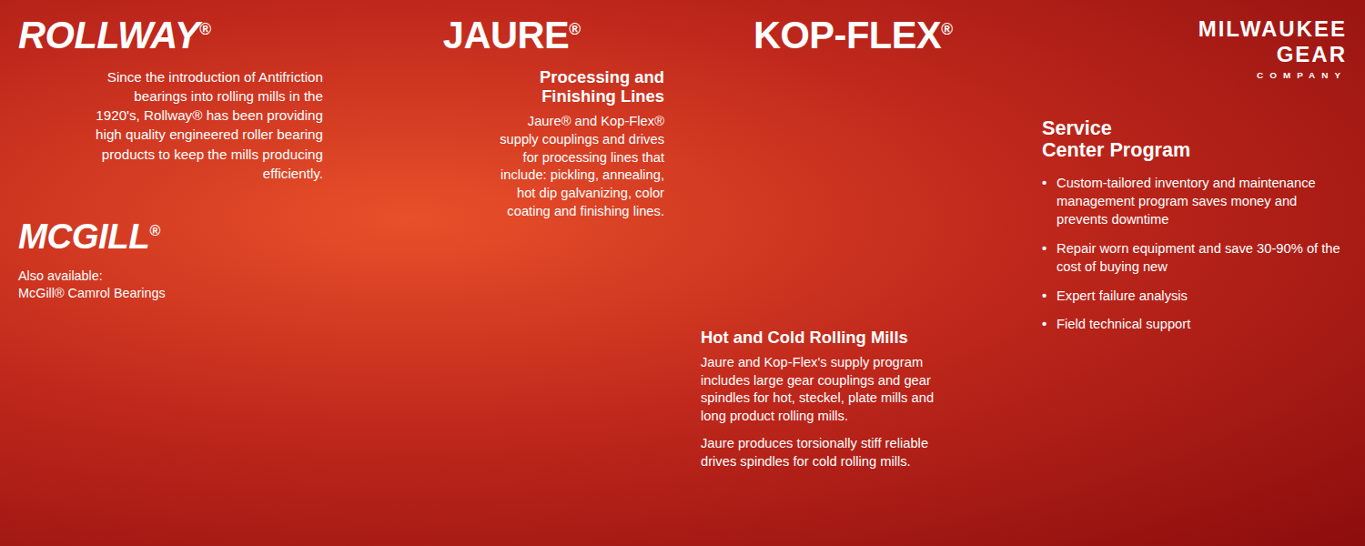Rollway®
Since the introduction of Antifriction bearings into rolling mills in the 1920's, Rollway® has been providing high quality engineered roller bearing products to keep the mills producing efficiently.
McGill®
Also available:
McGill® Camrol Bearings
Jaure®
Processing and Finishing Lines
Jaure® and Kop-Flex® supply couplings and drives for processing lines that include: pickling, annealing, hot dip galvanizing, color coating and finishing lines.
Kop-Flex®
Hot and Cold Rolling Mills
Jaure and Kop-Flex's supply program includes large gear couplings and gear spindles for hot, steckel, plate mills and long product rolling mills.
Jaure produces torsionally stiff reliable drives spindles for cold rolling mills.
Milwaukee
Gear Company
Service
Center Program
Custom-tailored inventory and maintenance management program saves money and prevents downtime
Repair worn equipment and save 30-90% of the cost of buying new
Expert failure analysis
Field technical support